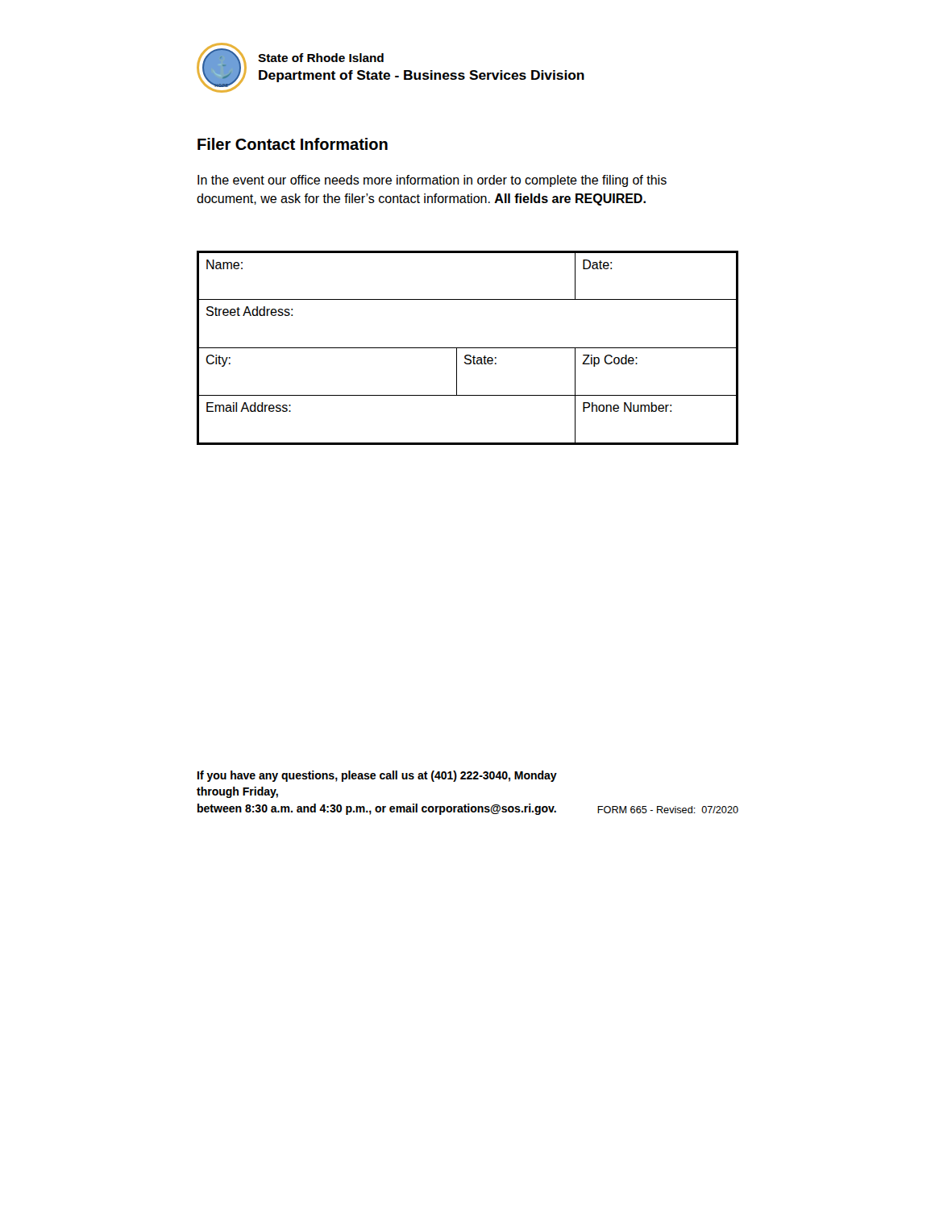⚓
HOPE
State of Rhode Island
Department of State - Business Services Division
Filer Contact Information
In the event our office needs more information in order to complete the filing of this document, we ask for the filer’s contact information. All fields are REQUIRED.
| Name: | Date: |
| Street Address: |
| City: | State: | Zip Code: |
| Email Address: | Phone Number: |
If you have any questions, please call us at (401) 222-3040, Monday through Friday,
between 8:30 a.m. and 4:30 p.m., or email corporations@sos.ri.gov.
FORM 665 - Revised: 07/2020